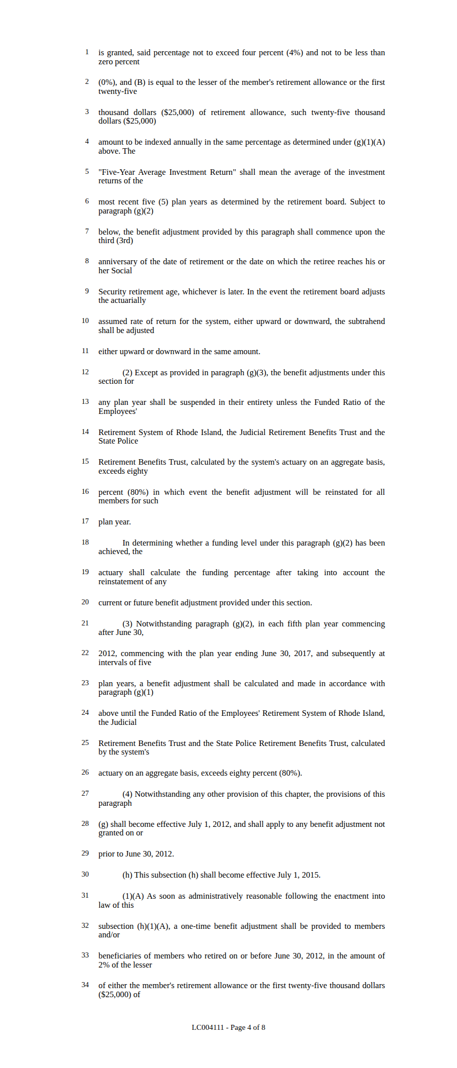is granted, said percentage not to exceed four percent (4%) and not to be less than zero percent
(0%), and (B) is equal to the lesser of the member's retirement allowance or the first twenty-five
thousand dollars ($25,000) of retirement allowance, such twenty-five thousand dollars ($25,000)
amount to be indexed annually in the same percentage as determined under (g)(1)(A) above. The
"Five-Year Average Investment Return" shall mean the average of the investment returns of the
most recent five (5) plan years as determined by the retirement board. Subject to paragraph (g)(2)
below, the benefit adjustment provided by this paragraph shall commence upon the third (3rd)
anniversary of the date of retirement or the date on which the retiree reaches his or her Social
Security retirement age, whichever is later. In the event the retirement board adjusts the actuarially
assumed rate of return for the system, either upward or downward, the subtrahend shall be adjusted
either upward or downward in the same amount.
(2) Except as provided in paragraph (g)(3), the benefit adjustments under this section for
any plan year shall be suspended in their entirety unless the Funded Ratio of the Employees'
Retirement System of Rhode Island, the Judicial Retirement Benefits Trust and the State Police
Retirement Benefits Trust, calculated by the system's actuary on an aggregate basis, exceeds eighty
percent (80%) in which event the benefit adjustment will be reinstated for all members for such
plan year.
In determining whether a funding level under this paragraph (g)(2) has been achieved, the
actuary shall calculate the funding percentage after taking into account the reinstatement of any
current or future benefit adjustment provided under this section.
(3) Notwithstanding paragraph (g)(2), in each fifth plan year commencing after June 30,
2012, commencing with the plan year ending June 30, 2017, and subsequently at intervals of five
plan years, a benefit adjustment shall be calculated and made in accordance with paragraph (g)(1)
above until the Funded Ratio of the Employees' Retirement System of Rhode Island, the Judicial
Retirement Benefits Trust and the State Police Retirement Benefits Trust, calculated by the system's
actuary on an aggregate basis, exceeds eighty percent (80%).
(4) Notwithstanding any other provision of this chapter, the provisions of this paragraph
(g) shall become effective July 1, 2012, and shall apply to any benefit adjustment not granted on or
prior to June 30, 2012.
(h) This subsection (h) shall become effective July 1, 2015.
(1)(A) As soon as administratively reasonable following the enactment into law of this
subsection (h)(1)(A), a one-time benefit adjustment shall be provided to members and/or
beneficiaries of members who retired on or before June 30, 2012, in the amount of 2% of the lesser
of either the member's retirement allowance or the first twenty-five thousand dollars ($25,000) of
LC004111 - Page 4 of 8